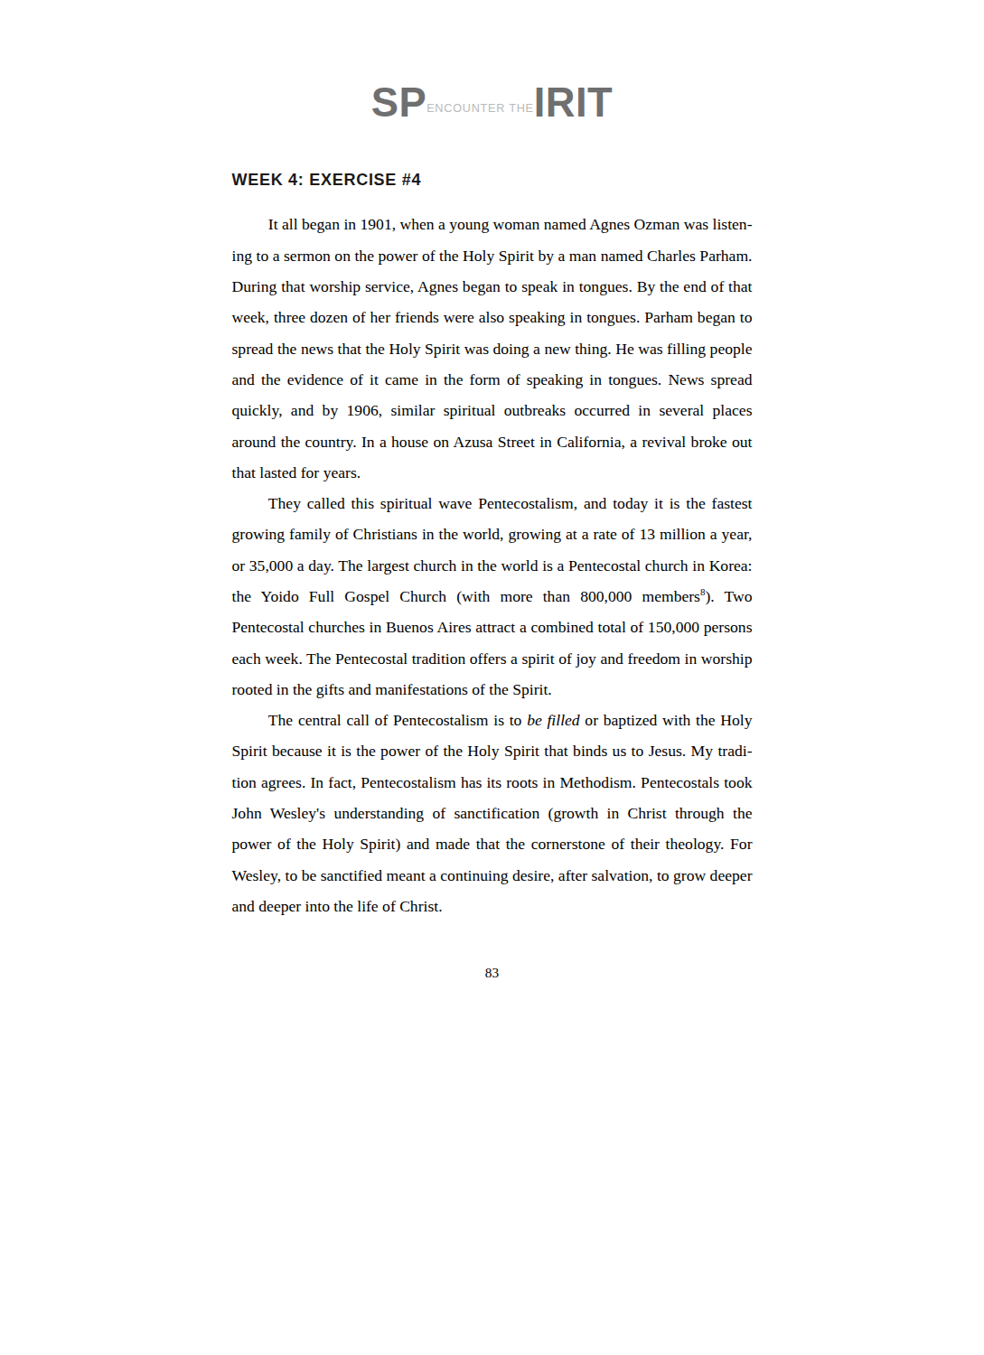SP ENCOUNTER THE IRIT
WEEK 4: EXERCISE #4
It all began in 1901, when a young woman named Agnes Ozman was listening to a sermon on the power of the Holy Spirit by a man named Charles Parham. During that worship service, Agnes began to speak in tongues. By the end of that week, three dozen of her friends were also speaking in tongues. Parham began to spread the news that the Holy Spirit was doing a new thing. He was filling people and the evidence of it came in the form of speaking in tongues. News spread quickly, and by 1906, similar spiritual outbreaks occurred in several places around the country. In a house on Azusa Street in California, a revival broke out that lasted for years.
They called this spiritual wave Pentecostalism, and today it is the fastest growing family of Christians in the world, growing at a rate of 13 million a year, or 35,000 a day. The largest church in the world is a Pentecostal church in Korea: the Yoido Full Gospel Church (with more than 800,000 members8). Two Pentecostal churches in Buenos Aires attract a combined total of 150,000 persons each week. The Pentecostal tradition offers a spirit of joy and freedom in worship rooted in the gifts and manifestations of the Spirit.
The central call of Pentecostalism is to be filled or baptized with the Holy Spirit because it is the power of the Holy Spirit that binds us to Jesus. My tradition agrees. In fact, Pentecostalism has its roots in Methodism. Pentecostals took John Wesley's understanding of sanctification (growth in Christ through the power of the Holy Spirit) and made that the cornerstone of their theology. For Wesley, to be sanctified meant a continuing desire, after salvation, to grow deeper and deeper into the life of Christ.
83